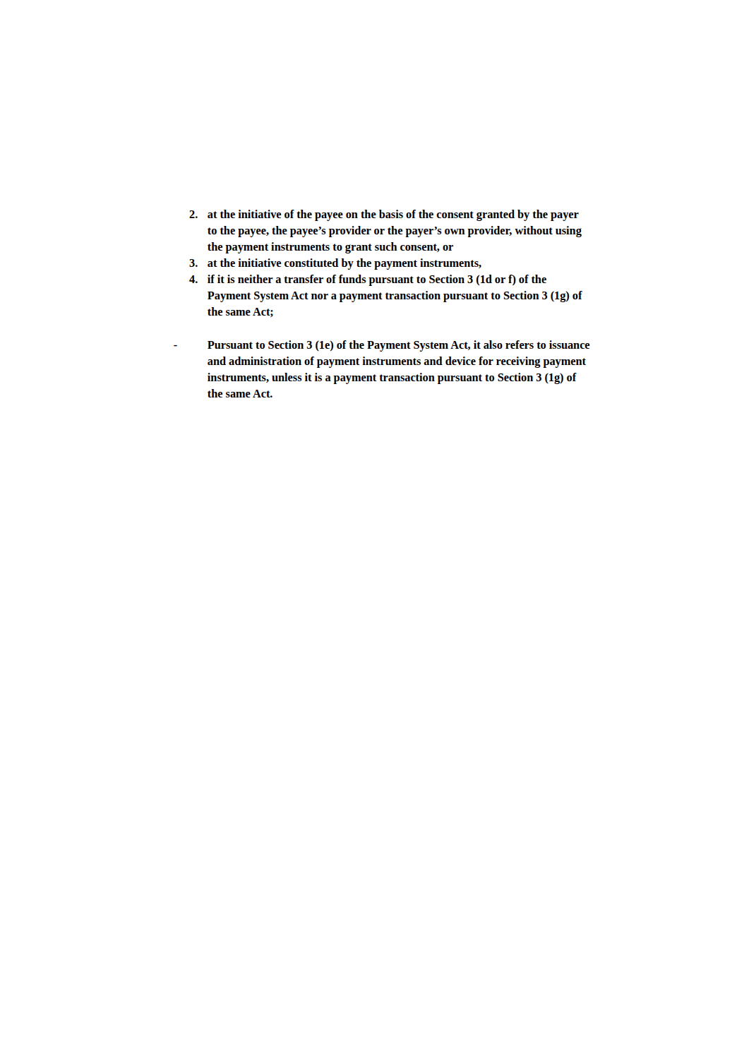at the initiative of the payee on the basis of the consent granted by the payer to the payee, the payee’s provider or the payer’s own provider, without using the payment instruments to grant such consent, or
at the initiative constituted by the payment instruments,
if it is neither a transfer of funds pursuant to Section 3 (1d or f) of the Payment System Act nor a payment transaction pursuant to Section 3 (1g) of the same Act;
-
Pursuant to Section 3 (1e) of the Payment System Act, it also refers to issuance and administration of payment instruments and device for receiving payment instruments, unless it is a payment transaction pursuant to Section 3 (1g) of the same Act.